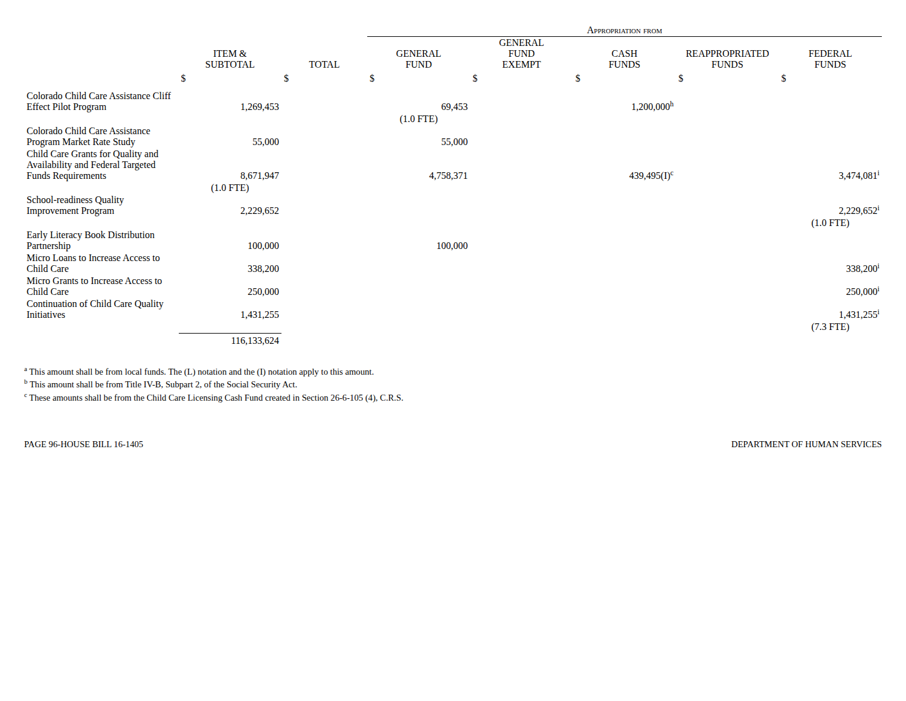| | | | Appropriation from |
| | ITEM & SUBTOTAL | TOTAL | GENERAL FUND | GENERAL FUND EXEMPT | CASH FUNDS | REAPPROPRIATED FUNDS | FEDERAL FUNDS |
| | $ | $ | $ | $ | $ | $ | $ |
| Colorado Child Care Assistance Cliff Effect Pilot Program | 1,269,453 | | 69,453 | | 1,200,000 h | | |
| | | | (1.0 FTE) | | | | |
| Colorado Child Care Assistance Program Market Rate Study | 55,000 | | 55,000 | | | | |
| Child Care Grants for Quality and Availability and Federal Targeted Funds Requirements | 8,671,947 | | 4,758,371 | | 439,495(I) c | | 3,474,081 i |
| | (1.0 FTE) | | | | | | |
| School-readiness Quality Improvement Program | 2,229,652 | | | | | | 2,229,652 i |
| | | | | | | | (1.0 FTE) |
| Early Literacy Book Distribution Partnership | 100,000 | | 100,000 | | | | |
| Micro Loans to Increase Access to Child Care | 338,200 | | | | | | 338,200 i |
| Micro Grants to Increase Access to Child Care | 250,000 | | | | | | 250,000 i |
| Continuation of Child Care Quality Initiatives | 1,431,255 | | | | | | 1,431,255 i |
| | | | | | | | (7.3 FTE) |
| | 116,133,624 | | | | | | |
a This amount shall be from local funds. The (L) notation and the (I) notation apply to this amount.
b This amount shall be from Title IV-B, Subpart 2, of the Social Security Act.
c These amounts shall be from the Child Care Licensing Cash Fund created in Section 26-6-105 (4), C.R.S.
PAGE 96-HOUSE BILL 16-1405 DEPARTMENT OF HUMAN SERVICES